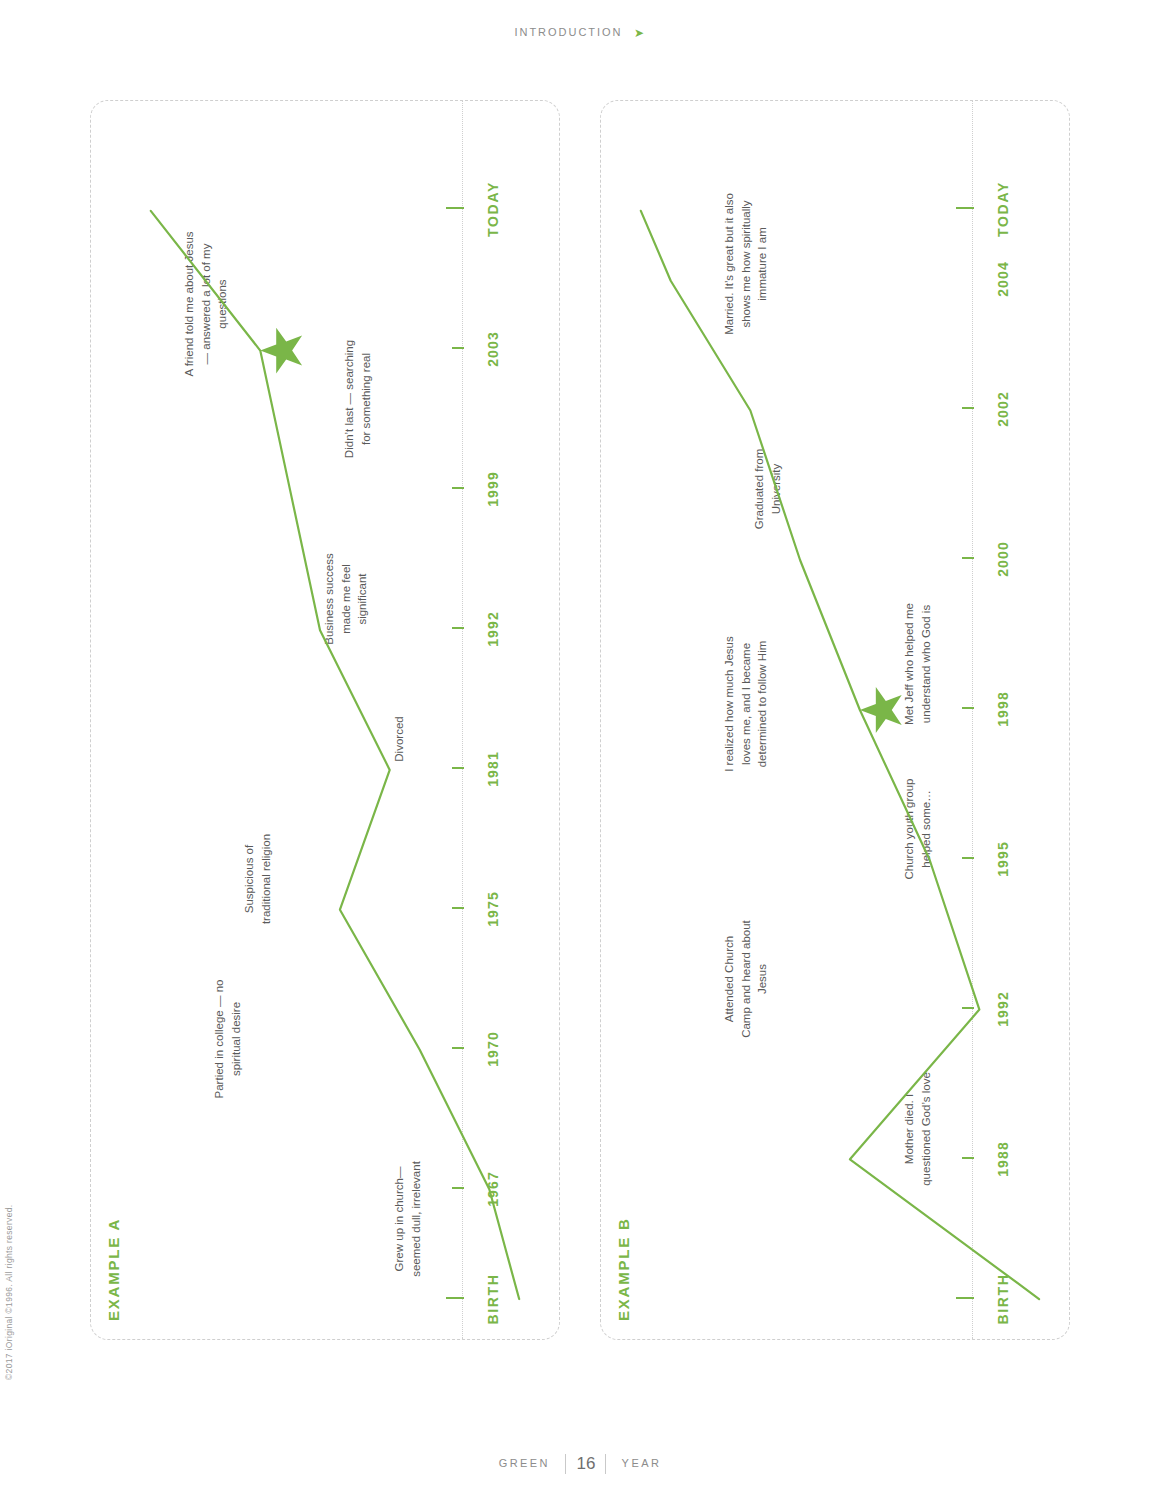INTRODUCTION ➤
©2017 iOriginal ©1996. All rights reserved.
EXAMPLE A
BIRTH
1967
1970
1975
1981
1992
1999
2003
TODAY
Grew up in church— seemed dull, irrelevant
Partied in college — no spiritual desire
Suspicious of traditional religion
Divorced
Business success made me feel significant
Didn’t last — searching for something real
A friend told me about Jesus — answered a lot of my questions
EXAMPLE B
BIRTH
1988
1992
1995
1998
2000
2002
2004
TODAY
Mother died. I questioned God’s love
Attended Church Camp and heard about Jesus
Church youth group helped some…
I realized how much Jesus loves me, and I became determined to follow Him
Met Jeff who helped me understand who God is
Graduated from University
Married. It’s great but it also shows me how spiritually immature I am
GREEN 16 YEAR